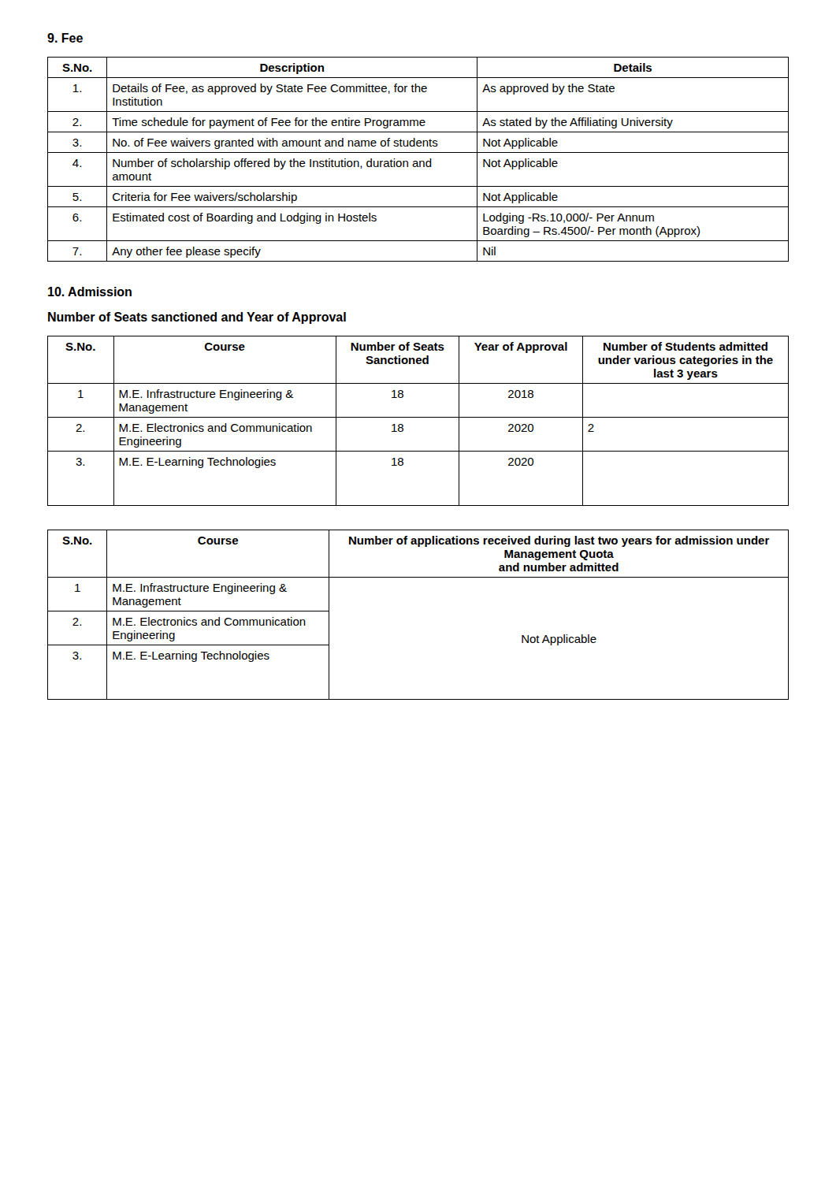9. Fee
| S.No. | Description | Details |
| --- | --- | --- |
| 1. | Details of Fee, as approved by State Fee Committee, for the Institution | As approved by the State |
| 2. | Time schedule for payment of Fee for the entire Programme | As stated by the Affiliating University |
| 3. | No. of Fee waivers granted with amount and name of students | Not Applicable |
| 4. | Number of scholarship offered by the Institution, duration and amount | Not Applicable |
| 5. | Criteria for Fee waivers/scholarship | Not Applicable |
| 6. | Estimated cost of Boarding and Lodging in Hostels | Lodging -Rs.10,000/- Per Annum Boarding – Rs.4500/- Per month (Approx) |
| 7. | Any other fee please specify | Nil |
10. Admission
Number of Seats sanctioned and Year of Approval
| S.No. | Course | Number of Seats Sanctioned | Year of Approval | Number of Students admitted under various categories in the last 3 years |
| --- | --- | --- | --- | --- |
| 1 | M.E. Infrastructure Engineering & Management | 18 | 2018 | |
| 2. | M.E. Electronics and Communication Engineering | 18 | 2020 | 2 |
| 3. | M.E. E-Learning Technologies | 18 | 2020 | |
| S.No. | Course | Number of applications received during last two years for admission under Management Quota and number admitted |
| --- | --- | --- |
| 1 | M.E. Infrastructure Engineering & Management | Not Applicable |
| 2. | M.E. Electronics and Communication Engineering |
| 3. | M.E. E-Learning Technologies |